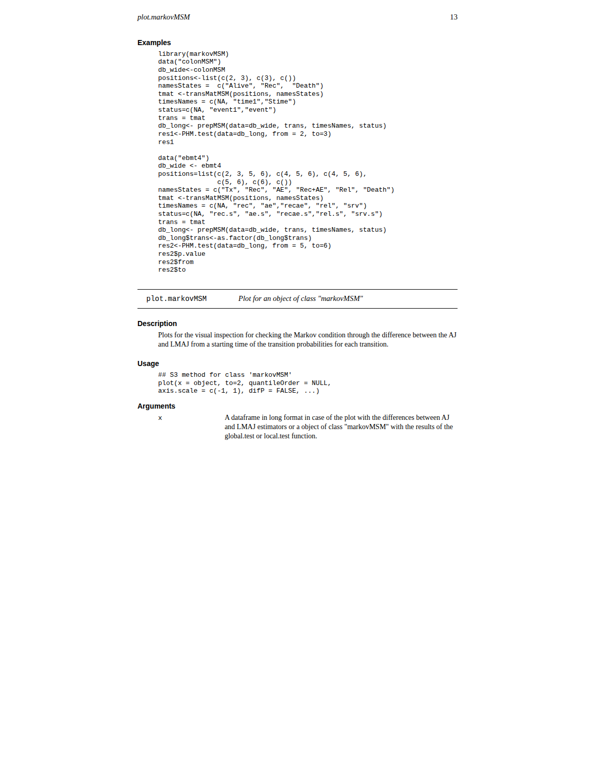plot.markovMSM 13
Examples
library(markovMSM)
data("colonMSM")
db_wide<-colonMSM
positions<-list(c(2, 3), c(3), c())
namesStates =  c("Alive", "Rec",  "Death")
tmat <-transMatMSM(positions, namesStates)
timesNames = c(NA, "time1","Stime")
status=c(NA, "event1","event")
trans = tmat
db_long<- prepMSM(data=db_wide, trans, timesNames, status)
res1<-PHM.test(data=db_long, from = 2, to=3)
res1

data("ebmt4")
db_wide <- ebmt4
positions=list(c(2, 3, 5, 6), c(4, 5, 6), c(4, 5, 6),
               c(5, 6), c(6), c())
namesStates = c("Tx", "Rec", "AE", "Rec+AE", "Rel", "Death")
tmat <-transMatMSM(positions, namesStates)
timesNames = c(NA, "rec", "ae","recae", "rel", "srv")
status=c(NA, "rec.s", "ae.s", "recae.s","rel.s", "srv.s")
trans = tmat
db_long<- prepMSM(data=db_wide, trans, timesNames, status)
db_long$trans<-as.factor(db_long$trans)
res2<-PHM.test(data=db_long, from = 5, to=6)
res2$p.value
res2$from
res2$to
plot.markovMSM Plot for an object of class "markovMSM"
Description
Plots for the visual inspection for checking the Markov condition through the difference between the AJ and LMAJ from a starting time of the transition probabilities for each transition.
Usage
## S3 method for class 'markovMSM'
plot(x = object, to=2, quantileOrder = NULL,
axis.scale = c(-1, 1), difP = FALSE, ...)
Arguments
x
A dataframe in long format in case of the plot with the differences between AJ and LMAJ estimators or a object of class "markovMSM" with the results of the global.test or local.test function.